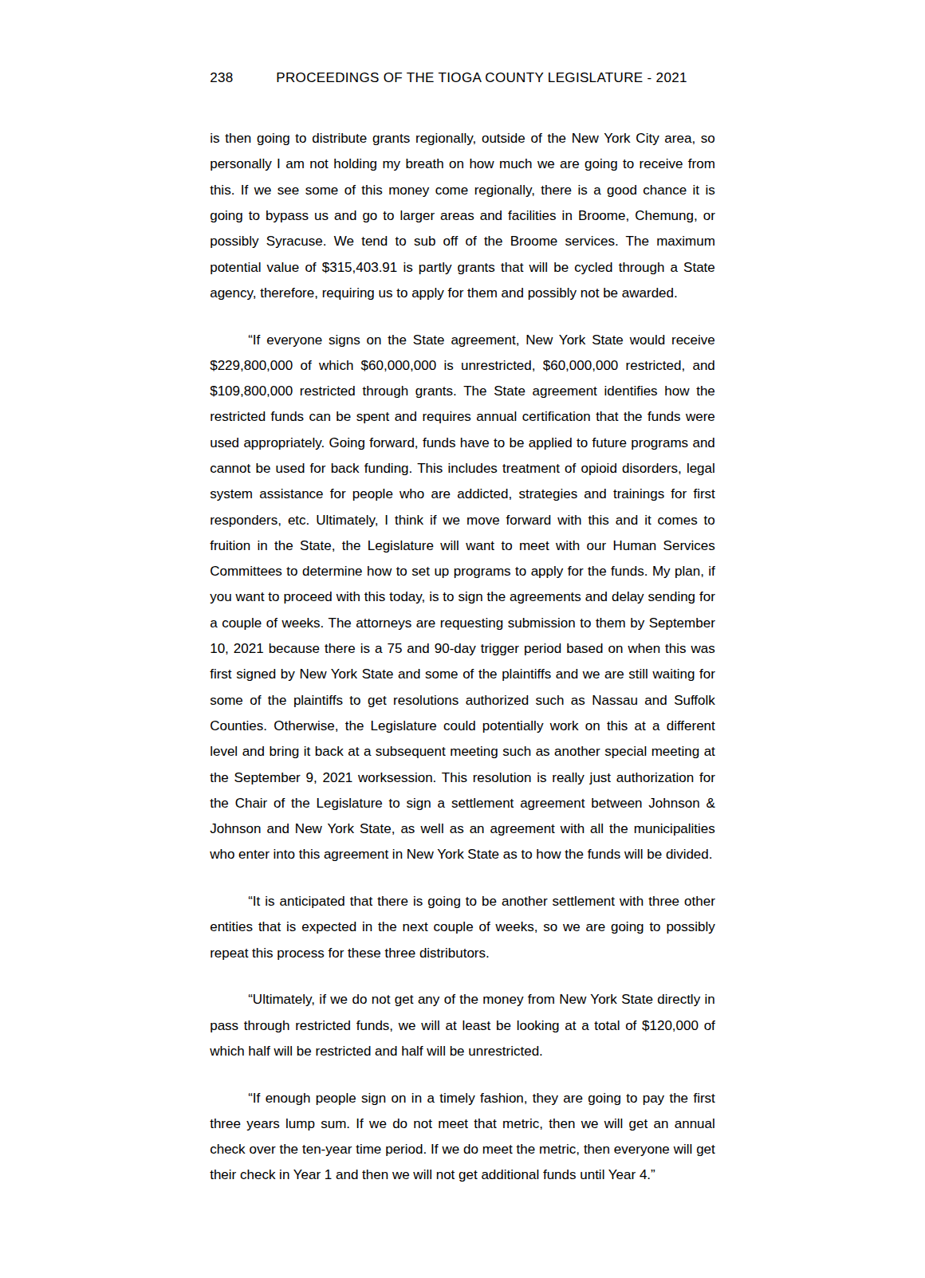238
PROCEEDINGS OF THE TIOGA COUNTY LEGISLATURE - 2021
is then going to distribute grants regionally, outside of the New York City area, so personally I am not holding my breath on how much we are going to receive from this. If we see some of this money come regionally, there is a good chance it is going to bypass us and go to larger areas and facilities in Broome, Chemung, or possibly Syracuse. We tend to sub off of the Broome services. The maximum potential value of $315,403.91 is partly grants that will be cycled through a State agency, therefore, requiring us to apply for them and possibly not be awarded.
“If everyone signs on the State agreement, New York State would receive $229,800,000 of which $60,000,000 is unrestricted, $60,000,000 restricted, and $109,800,000 restricted through grants. The State agreement identifies how the restricted funds can be spent and requires annual certification that the funds were used appropriately. Going forward, funds have to be applied to future programs and cannot be used for back funding. This includes treatment of opioid disorders, legal system assistance for people who are addicted, strategies and trainings for first responders, etc. Ultimately, I think if we move forward with this and it comes to fruition in the State, the Legislature will want to meet with our Human Services Committees to determine how to set up programs to apply for the funds. My plan, if you want to proceed with this today, is to sign the agreements and delay sending for a couple of weeks. The attorneys are requesting submission to them by September 10, 2021 because there is a 75 and 90-day trigger period based on when this was first signed by New York State and some of the plaintiffs and we are still waiting for some of the plaintiffs to get resolutions authorized such as Nassau and Suffolk Counties. Otherwise, the Legislature could potentially work on this at a different level and bring it back at a subsequent meeting such as another special meeting at the September 9, 2021 worksession. This resolution is really just authorization for the Chair of the Legislature to sign a settlement agreement between Johnson & Johnson and New York State, as well as an agreement with all the municipalities who enter into this agreement in New York State as to how the funds will be divided.
“It is anticipated that there is going to be another settlement with three other entities that is expected in the next couple of weeks, so we are going to possibly repeat this process for these three distributors.
“Ultimately, if we do not get any of the money from New York State directly in pass through restricted funds, we will at least be looking at a total of $120,000 of which half will be restricted and half will be unrestricted.
“If enough people sign on in a timely fashion, they are going to pay the first three years lump sum. If we do not meet that metric, then we will get an annual check over the ten-year time period. If we do meet the metric, then everyone will get their check in Year 1 and then we will not get additional funds until Year 4.”